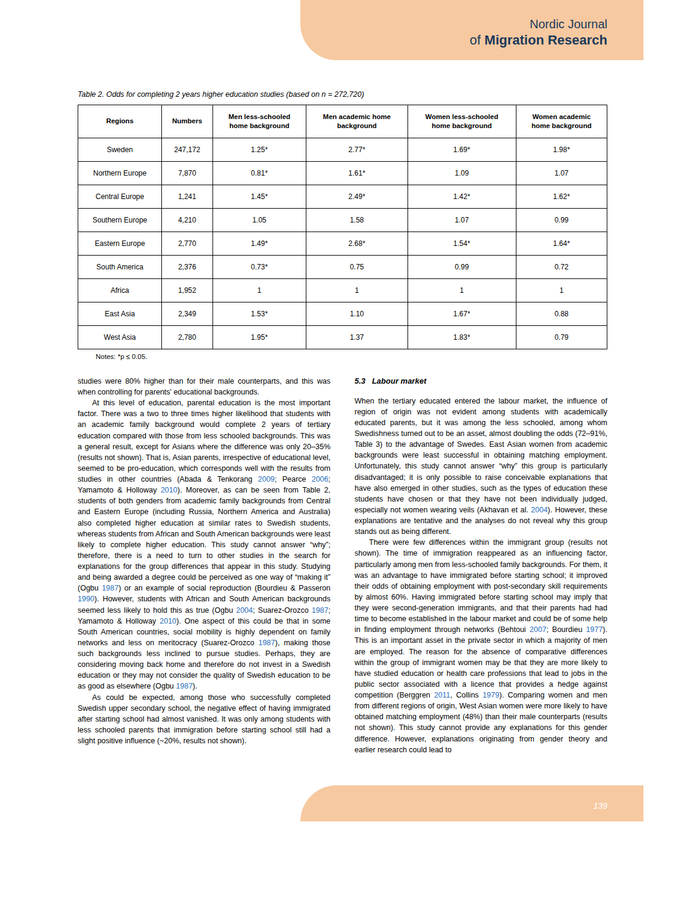Nordic Journal
of Migration Research
Table 2. Odds for completing 2 years higher education studies (based on n = 272,720)
| Regions | Numbers | Men less-schooled home background | Men academic home background | Women less-schooled home background | Women academic home background |
| --- | --- | --- | --- | --- | --- |
| Sweden | 247,172 | 1.25* | 2.77* | 1.69* | 1.98* |
| Northern Europe | 7,870 | 0.81* | 1.61* | 1.09 | 1.07 |
| Central Europe | 1,241 | 1.45* | 2.49* | 1.42* | 1.62* |
| Southern Europe | 4,210 | 1.05 | 1.58 | 1.07 | 0.99 |
| Eastern Europe | 2,770 | 1.49* | 2.68* | 1.54* | 1.64* |
| South America | 2,376 | 0.73* | 0.75 | 0.99 | 0.72 |
| Africa | 1,952 | 1 | 1 | 1 | 1 |
| East Asia | 2,349 | 1.53* | 1.10 | 1.67* | 0.88 |
| West Asia | 2,780 | 1.95* | 1.37 | 1.83* | 0.79 |
Notes: *p ≤ 0.05.
studies were 80% higher than for their male counterparts, and this was when controlling for parents' educational backgrounds.
At this level of education, parental education is the most important factor. There was a two to three times higher likelihood that students with an academic family background would complete 2 years of tertiary education compared with those from less schooled backgrounds. This was a general result, except for Asians where the difference was only 20–35% (results not shown). That is, Asian parents, irrespective of educational level, seemed to be pro-education, which corresponds well with the results from studies in other countries (Abada & Tenkorang 2009; Pearce 2006; Yamamoto & Holloway 2010). Moreover, as can be seen from Table 2, students of both genders from academic family backgrounds from Central and Eastern Europe (including Russia, Northern America and Australia) also completed higher education at similar rates to Swedish students, whereas students from African and South American backgrounds were least likely to complete higher education. This study cannot answer “why”; therefore, there is a need to turn to other studies in the search for explanations for the group differences that appear in this study. Studying and being awarded a degree could be perceived as one way of “making it” (Ogbu 1987) or an example of social reproduction (Bourdieu & Passeron 1990). However, students with African and South American backgrounds seemed less likely to hold this as true (Ogbu 2004; Suarez-Orozco 1987; Yamamoto & Holloway 2010). One aspect of this could be that in some South American countries, social mobility is highly dependent on family networks and less on meritocracy (Suarez-Orozco 1987), making those such backgrounds less inclined to pursue studies. Perhaps, they are considering moving back home and therefore do not invest in a Swedish education or they may not consider the quality of Swedish education to be as good as elsewhere (Ogbu 1987).
As could be expected, among those who successfully completed Swedish upper secondary school, the negative effect of having immigrated after starting school had almost vanished. It was only among students with less schooled parents that immigration before starting school still had a slight positive influence (~20%, results not shown).
5.3 Labour market
When the tertiary educated entered the labour market, the influence of region of origin was not evident among students with academically educated parents, but it was among the less schooled, among whom Swedishness turned out to be an asset, almost doubling the odds (72–91%, Table 3) to the advantage of Swedes. East Asian women from academic backgrounds were least successful in obtaining matching employment. Unfortunately, this study cannot answer “why” this group is particularly disadvantaged; it is only possible to raise conceivable explanations that have also emerged in other studies, such as the types of education these students have chosen or that they have not been individually judged, especially not women wearing veils (Akhavan et al. 2004). However, these explanations are tentative and the analyses do not reveal why this group stands out as being different.
There were few differences within the immigrant group (results not shown). The time of immigration reappeared as an influencing factor, particularly among men from less-schooled family backgrounds. For them, it was an advantage to have immigrated before starting school; it improved their odds of obtaining employment with post-secondary skill requirements by almost 60%. Having immigrated before starting school may imply that they were second-generation immigrants, and that their parents had had time to become established in the labour market and could be of some help in finding employment through networks (Behtoui 2007; Bourdieu 1977). This is an important asset in the private sector in which a majority of men are employed. The reason for the absence of comparative differences within the group of immigrant women may be that they are more likely to have studied education or health care professions that lead to jobs in the public sector associated with a licence that provides a hedge against competition (Berggren 2011, Collins 1979). Comparing women and men from different regions of origin, West Asian women were more likely to have obtained matching employment (48%) than their male counterparts (results not shown). This study cannot provide any explanations for this gender difference. However, explanations originating from gender theory and earlier research could lead to
139